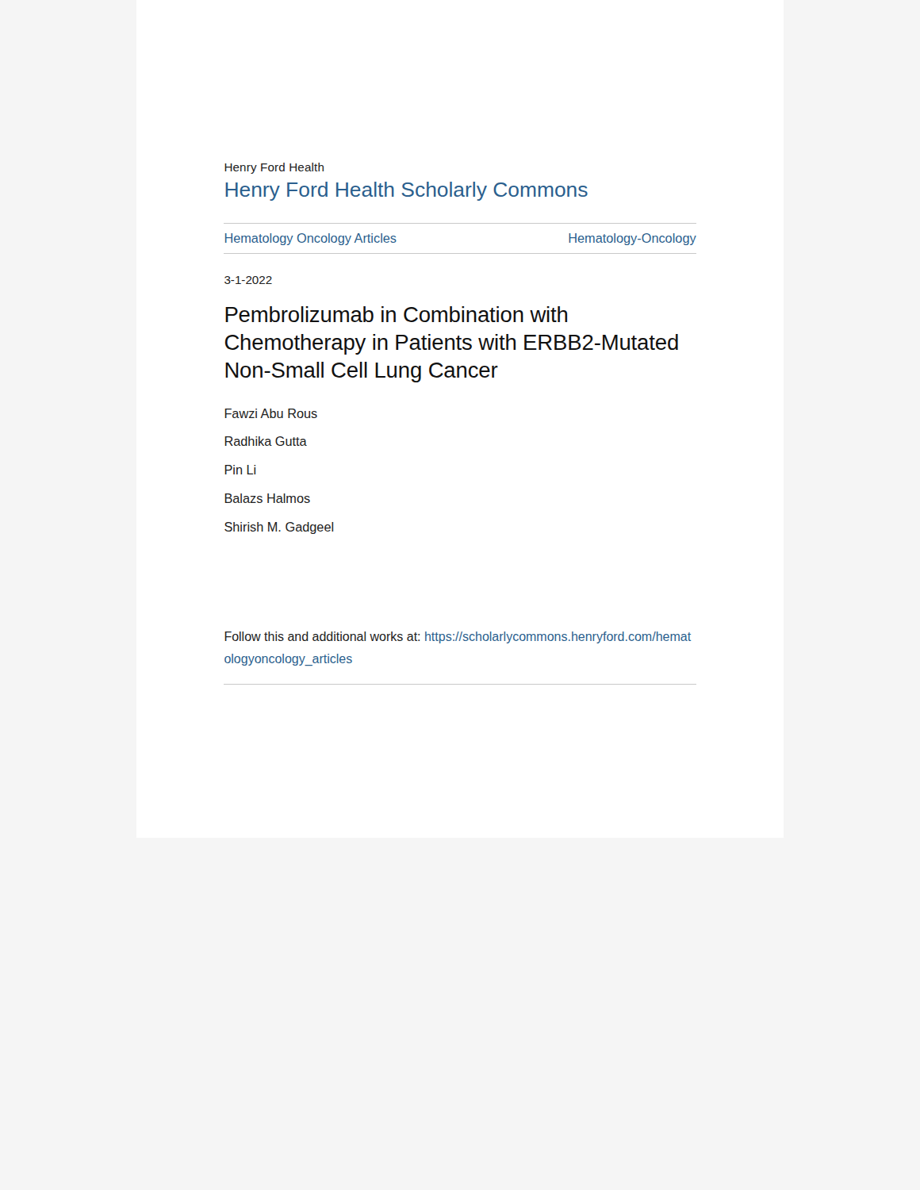Henry Ford Health
Henry Ford Health Scholarly Commons
Hematology Oncology Articles Hematology-Oncology
3-1-2022
Pembrolizumab in Combination with Chemotherapy in Patients with ERBB2-Mutated Non-Small Cell Lung Cancer
Fawzi Abu Rous
Radhika Gutta
Pin Li
Balazs Halmos
Shirish M. Gadgeel
Follow this and additional works at: https://scholarlycommons.henryford.com/hematologyoncology_articles